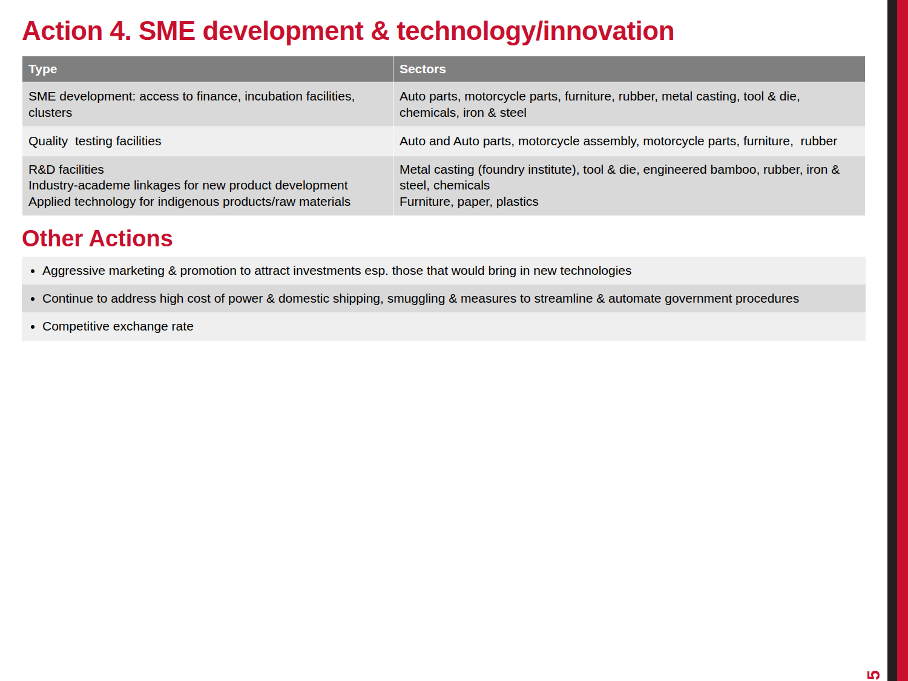Action 4. SME development & technology/innovation
| Type | Sectors |
| --- | --- |
| SME development: access to finance, incubation facilities, clusters | Auto parts, motorcycle parts, furniture, rubber, metal casting, tool & die, chemicals, iron & steel |
| Quality testing facilities | Auto and Auto parts, motorcycle assembly, motorcycle parts, furniture, rubber |
| R&D facilities Industry-academe linkages for new product development Applied technology for indigenous products/raw materials | Metal casting (foundry institute), tool & die, engineered bamboo, rubber, iron & steel, chemicals Furniture, paper, plastics |
Other Actions
| Aggressive marketing & promotion to attract investments esp. those that would bring in new technologies |
| Continue to address high cost of power & domestic shipping, smuggling & measures to streamline & automate government procedures |
| Competitive exchange rate |
25